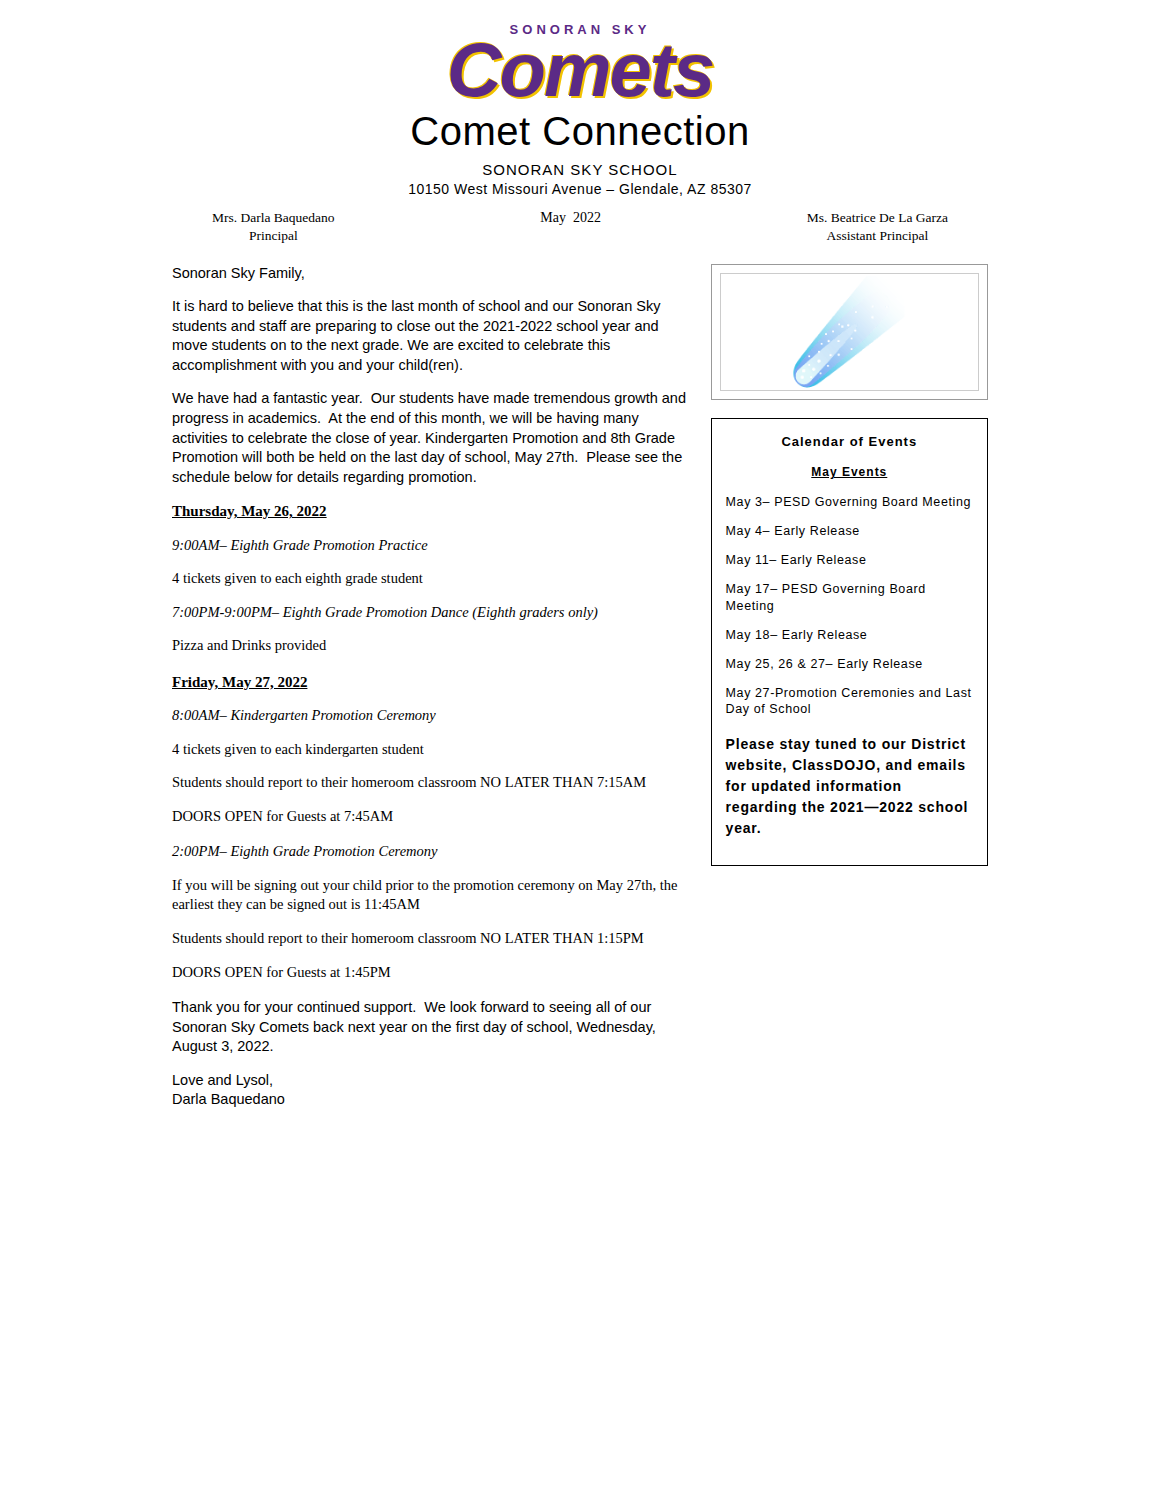SONORAN SKY Comets
Comet Connection
SONORAN SKY SCHOOL
10150 West Missouri Avenue – Glendale, AZ 85307
Mrs. Darla Baquedano Principal
May 2022
Ms. Beatrice De La Garza Assistant Principal
Sonoran Sky Family,
It is hard to believe that this is the last month of school and our Sonoran Sky students and staff are preparing to close out the 2021-2022 school year and move students on to the next grade. We are excited to celebrate this accomplishment with you and your child(ren).
We have had a fantastic year. Our students have made tremendous growth and progress in academics. At the end of this month, we will be having many activities to celebrate the close of year. Kindergarten Promotion and 8th Grade Promotion will both be held on the last day of school, May 27th. Please see the schedule below for details regarding promotion.
Thursday, May 26, 2022
9:00AM– Eighth Grade Promotion Practice
4 tickets given to each eighth grade student
7:00PM-9:00PM– Eighth Grade Promotion Dance (Eighth graders only)
Pizza and Drinks provided
Friday, May 27, 2022
8:00AM– Kindergarten Promotion Ceremony
4 tickets given to each kindergarten student
Students should report to their homeroom classroom NO LATER THAN 7:15AM
DOORS OPEN for Guests at 7:45AM
2:00PM– Eighth Grade Promotion Ceremony
If you will be signing out your child prior to the promotion ceremony on May 27th, the earliest they can be signed out is 11:45AM
Students should report to their homeroom classroom NO LATER THAN 1:15PM
DOORS OPEN for Guests at 1:45PM
Thank you for your continued support. We look forward to seeing all of our Sonoran Sky Comets back next year on the first day of school, Wednesday, August 3, 2022.
Love and Lysol,
Darla Baquedano
☄️
Calendar of Events
May Events
May 3– PESD Governing Board Meeting
May 4– Early Release
May 11– Early Release
May 17– PESD Governing Board Meeting
May 18– Early Release
May 25, 26 & 27– Early Release
May 27-Promotion Ceremonies and Last Day of School
Please stay tuned to our District website, ClassDOJO, and emails for updated information regarding the 2021—2022 school year.